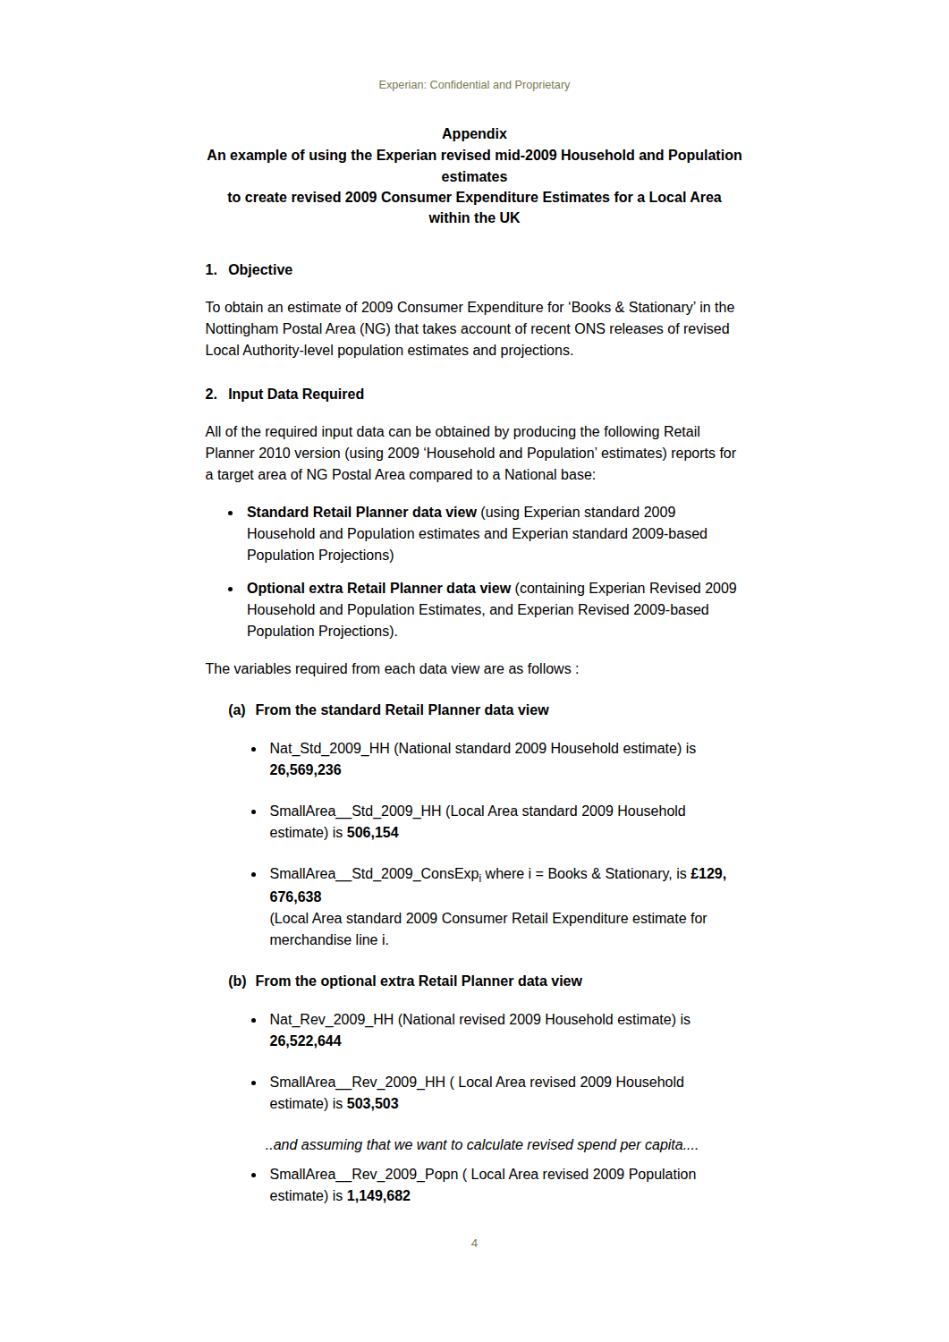Experian: Confidential and Proprietary
Appendix
An example of using the Experian revised mid-2009 Household and Population estimates
to create revised 2009 Consumer Expenditure Estimates for a Local Area within the UK
1. Objective
To obtain an estimate of 2009 Consumer Expenditure for ‘Books & Stationary’ in the Nottingham Postal Area (NG) that takes account of recent ONS releases of revised Local Authority-level population estimates and projections.
2. Input Data Required
All of the required input data can be obtained by producing the following Retail Planner 2010 version (using 2009 ‘Household and Population’ estimates) reports for a target area of NG Postal Area compared to a National base:
Standard Retail Planner data view (using Experian standard 2009 Household and Population estimates and Experian standard 2009-based Population Projections)
Optional extra Retail Planner data view (containing Experian Revised 2009 Household and Population Estimates, and Experian Revised 2009-based Population Projections).
The variables required from each data view are as follows :
(a) From the standard Retail Planner data view
Nat_Std_2009_HH (National standard 2009 Household estimate) is 26,569,236
SmallArea__Std_2009_HH (Local Area standard 2009 Household estimate) is 506,154
SmallArea__Std_2009_ConsExpi where i = Books & Stationary, is £129, 676,638 (Local Area standard 2009 Consumer Retail Expenditure estimate for merchandise line i.
(b) From the optional extra Retail Planner data view
Nat_Rev_2009_HH (National revised 2009 Household estimate) is 26,522,644
SmallArea__Rev_2009_HH ( Local Area revised 2009 Household estimate) is 503,503
..and assuming that we want to calculate revised spend per capita....
SmallArea__Rev_2009_Popn ( Local Area revised 2009 Population estimate) is 1,149,682
4